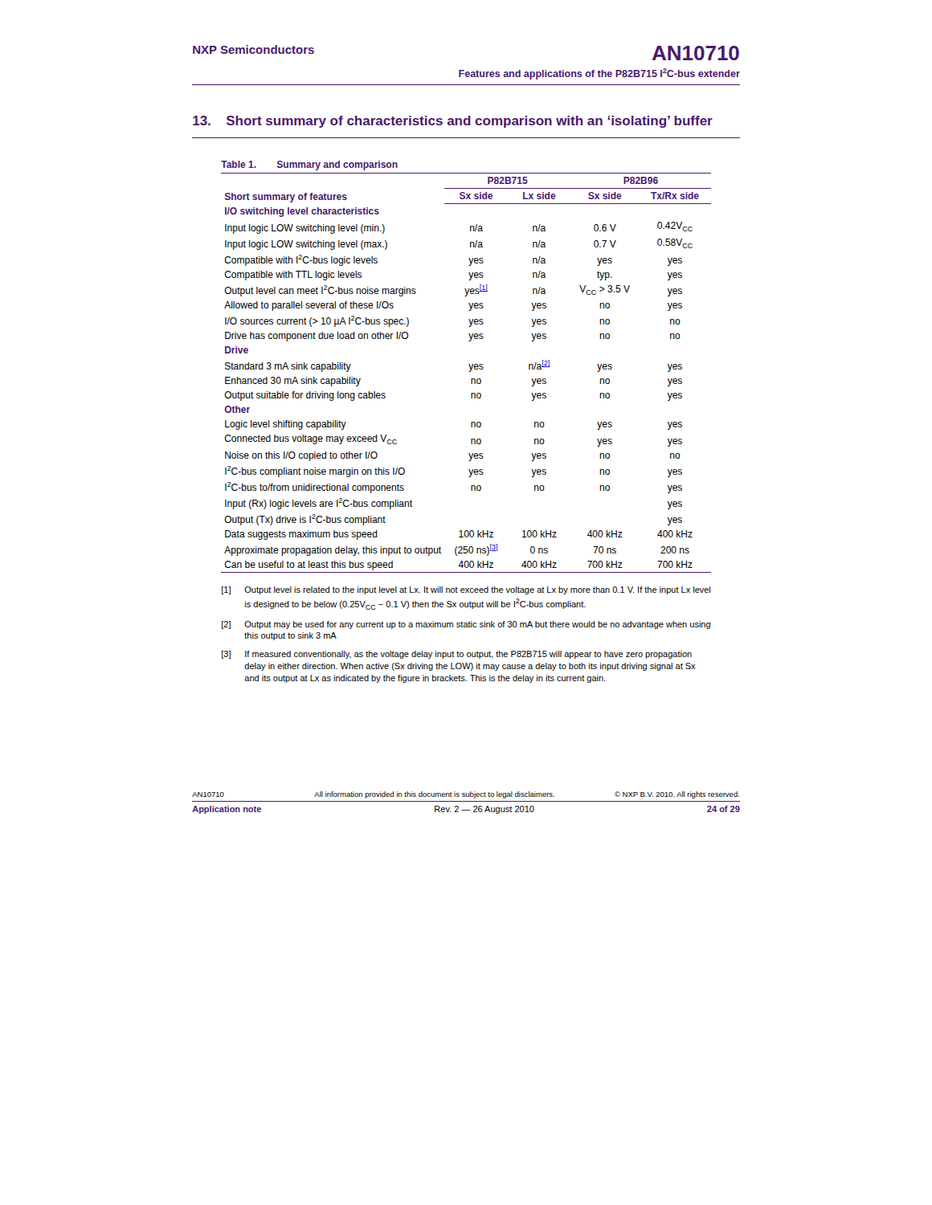NXP Semiconductors
AN10710
Features and applications of the P82B715 I2C-bus extender
13. Short summary of characteristics and comparison with an ‘isolating’ buffer
Table 1. Summary and comparison
| Short summary of features | P82B715 | P82B96 |
| --- | --- | --- |
| Sx side | Lx side | Sx side | Tx/Rx side |
| I/O switching level characteristics |
| Input logic LOW switching level (min.) | n/a | n/a | 0.6 V | 0.42V CC |
| Input logic LOW switching level (max.) | n/a | n/a | 0.7 V | 0.58V CC |
| Compatible with I 2 C-bus logic levels | yes | n/a | yes | yes |
| Compatible with TTL logic levels | yes | n/a | typ. | yes |
| Output level can meet I 2 C-bus noise margins | yes [1] | n/a | V CC > 3.5 V | yes |
| Allowed to parallel several of these I/Os | yes | yes | no | yes |
| I/O sources current (> 10 µA I 2 C-bus spec.) | yes | yes | no | no |
| Drive has component due load on other I/O | yes | yes | no | no |
| Drive |
| Standard 3 mA sink capability | yes | n/a [2] | yes | yes |
| Enhanced 30 mA sink capability | no | yes | no | yes |
| Output suitable for driving long cables | no | yes | no | yes |
| Other |
| Logic level shifting capability | no | no | yes | yes |
| Connected bus voltage may exceed V CC | no | no | yes | yes |
| Noise on this I/O copied to other I/O | yes | yes | no | no |
| I 2 C-bus compliant noise margin on this I/O | yes | yes | no | yes |
| I 2 C-bus to/from unidirectional components | no | no | no | yes |
| Input (Rx) logic levels are I 2 C-bus compliant | | | | yes |
| Output (Tx) drive is I 2 C-bus compliant | | | | yes |
| Data suggests maximum bus speed | 100 kHz | 100 kHz | 400 kHz | 400 kHz |
| Approximate propagation delay, this input to output | (250 ns) [3] | 0 ns | 70 ns | 200 ns |
| Can be useful to at least this bus speed | 400 kHz | 400 kHz | 700 kHz | 700 kHz |
[1]
Output level is related to the input level at Lx. It will not exceed the voltage at Lx by more than 0.1 V. If the input Lx level is designed to be below (0.25VCC − 0.1 V) then the Sx output will be I2C-bus compliant.
[2]
Output may be used for any current up to a maximum static sink of 30 mA but there would be no advantage when using this output to sink 3 mA
[3]
If measured conventionally, as the voltage delay input to output, the P82B715 will appear to have zero propagation delay in either direction. When active (Sx driving the LOW) it may cause a delay to both its input driving signal at Sx and its output at Lx as indicated by the figure in brackets. This is the delay in its current gain.
AN10710
All information provided in this document is subject to legal disclaimers.
© NXP B.V. 2010. All rights reserved.
Application note
Rev. 2 — 26 August 2010
24 of 29